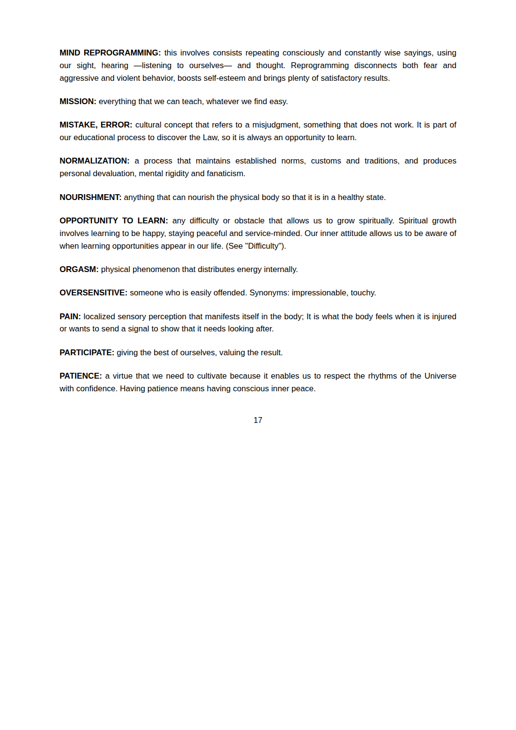MIND REPROGRAMMING: this involves consists repeating consciously and constantly wise sayings, using our sight, hearing —listening to ourselves— and thought. Reprogramming disconnects both fear and aggressive and violent behavior, boosts self-esteem and brings plenty of satisfactory results.
MISSION: everything that we can teach, whatever we find easy.
MISTAKE, ERROR: cultural concept that refers to a misjudgment, something that does not work. It is part of our educational process to discover the Law, so it is always an opportunity to learn.
NORMALIZATION: a process that maintains established norms, customs and traditions, and produces personal devaluation, mental rigidity and fanaticism.
NOURISHMENT: anything that can nourish the physical body so that it is in a healthy state.
OPPORTUNITY TO LEARN: any difficulty or obstacle that allows us to grow spiritually. Spiritual growth involves learning to be happy, staying peaceful and service-minded. Our inner attitude allows us to be aware of when learning opportunities appear in our life. (See "Difficulty").
ORGASM: physical phenomenon that distributes energy internally.
OVERSENSITIVE: someone who is easily offended. Synonyms: impressionable, touchy.
PAIN: localized sensory perception that manifests itself in the body; It is what the body feels when it is injured or wants to send a signal to show that it needs looking after.
PARTICIPATE: giving the best of ourselves, valuing the result.
PATIENCE: a virtue that we need to cultivate because it enables us to respect the rhythms of the Universe with confidence. Having patience means having conscious inner peace.
17